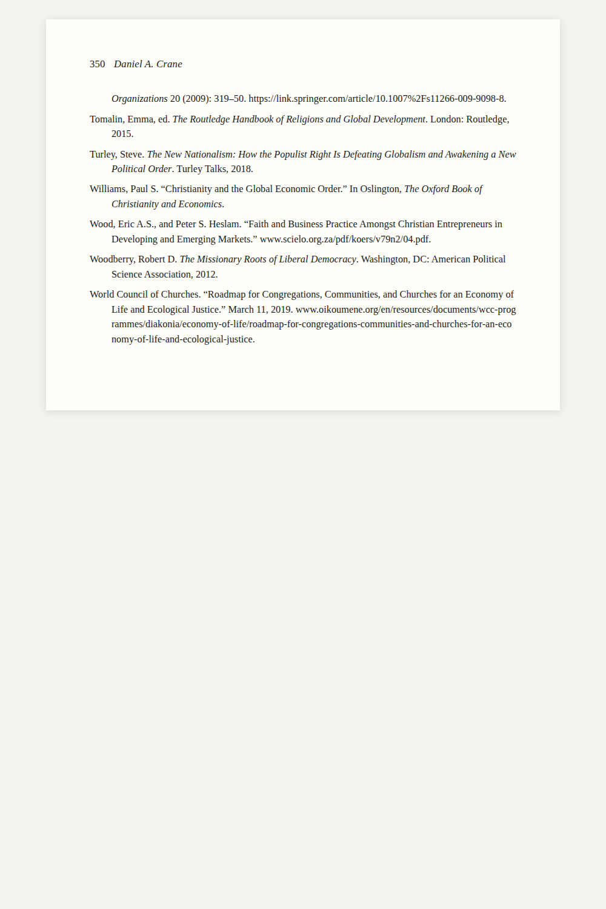350 Daniel A. Crane
Organizations 20 (2009): 319–50. https://link.springer.com/article/10.1007%2Fs11266-009-9098-8.
Tomalin, Emma, ed. The Routledge Handbook of Religions and Global Development. London: Routledge, 2015.
Turley, Steve. The New Nationalism: How the Populist Right Is Defeating Globalism and Awakening a New Political Order. Turley Talks, 2018.
Williams, Paul S. “Christianity and the Global Economic Order.” In Oslington, The Oxford Book of Christianity and Economics.
Wood, Eric A.S., and Peter S. Heslam. “Faith and Business Practice Amongst Christian Entrepreneurs in Developing and Emerging Markets.” www.scielo.org.za/pdf/koers/v79n2/04.pdf.
Woodberry, Robert D. The Missionary Roots of Liberal Democracy. Washington, DC: American Political Science Association, 2012.
World Council of Churches. “Roadmap for Congregations, Communities, and Churches for an Economy of Life and Ecological Justice.” March 11, 2019. www.oikoumene.org/en/resources/documents/wcc-programmes/diakonia/economy-of-life/roadmap-for-congregations-communities-and-churches-for-an-economy-of-life-and-ecological-justice.